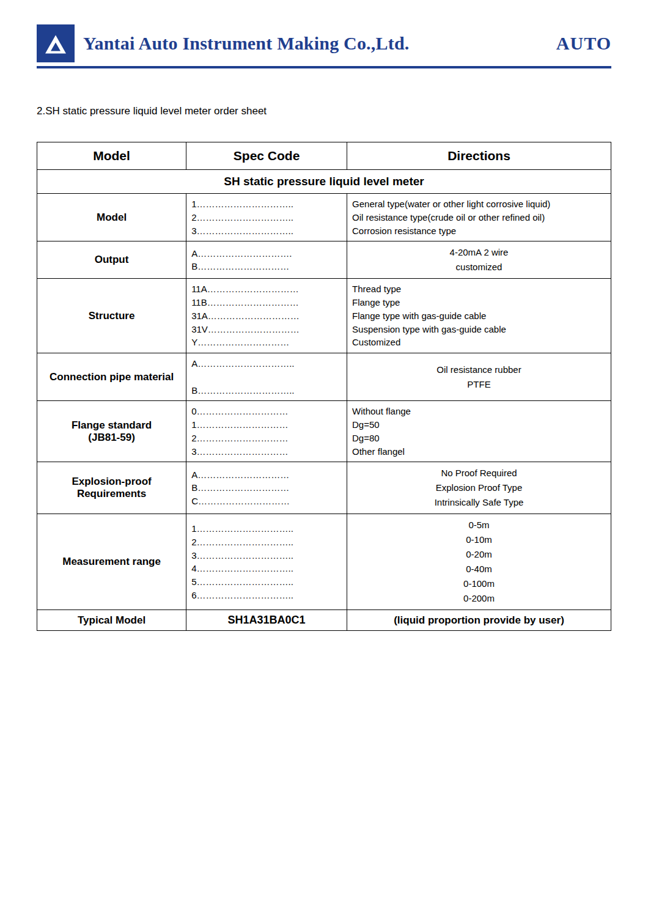Yantai Auto Instrument Making Co.,Ltd.
AUTO
2.SH static pressure liquid level meter order sheet
| Model | Spec Code | Directions |
| --- | --- | --- |
| SH static pressure liquid level meter |
| Model | 1………………………….. 2………………………….. 3………………………….. | General type(water or other light corrosive liquid) Oil resistance type(crude oil or other refined oil) Corrosion resistance type |
| Output | A…………………………. B………………………… | 4-20mA 2 wire customized |
| Structure | 11A………………………… 11B………………………… 31A………………………… 31V………………………… Y………………………… | Thread type Flange type Flange type with gas-guide cable Suspension type with gas-guide cable Customized |
| Connection pipe material | A………………………….. B………………………….. | Oil resistance rubber PTFE |
| Flange standard (JB81-59) | 0………………………… 1………………………… 2………………………… 3………………………… | Without flange Dg=50 Dg=80 Other flangel |
| Explosion-proof Requirements | A………………………… B………………………… C………………………… | No Proof Required Explosion Proof Type Intrinsically Safe Type |
| Measurement range | 1………………………….. 2………………………….. 3………………………….. 4………………………….. 5………………………….. 6………………………….. | 0-5m 0-10m 0-20m 0-40m 0-100m 0-200m |
| Typical Model | SH1A31BA0C1 | (liquid proportion provide by user) |